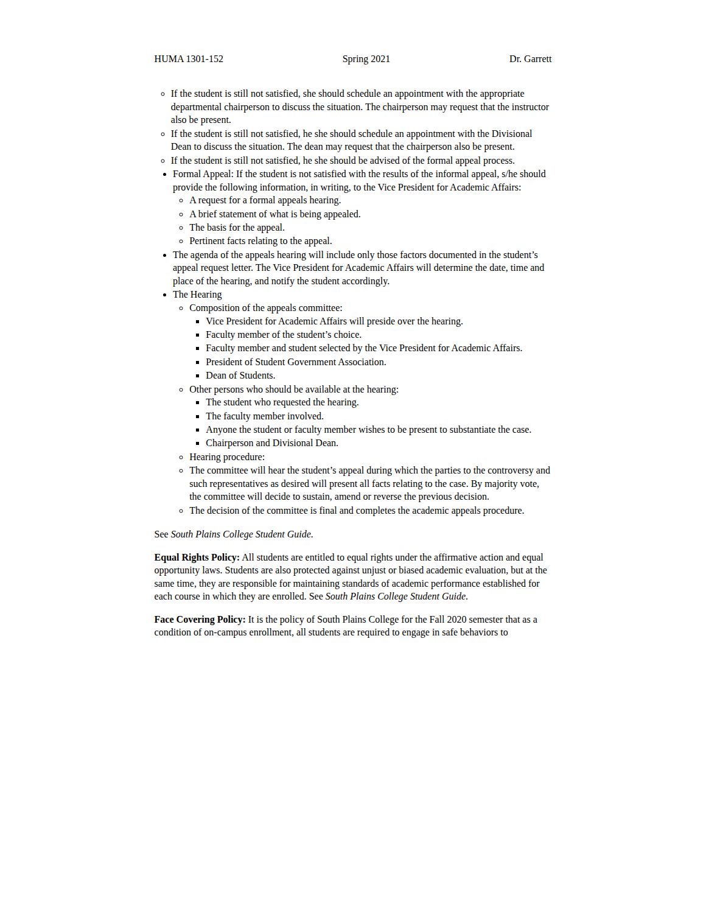HUMA 1301-152 Spring 2021 Dr. Garrett
If the student is still not satisfied, she should schedule an appointment with the appropriate departmental chairperson to discuss the situation. The chairperson may request that the instructor also be present.
If the student is still not satisfied, he she should schedule an appointment with the Divisional Dean to discuss the situation. The dean may request that the chairperson also be present.
If the student is still not satisfied, he she should be advised of the formal appeal process.
Formal Appeal: If the student is not satisfied with the results of the informal appeal, s/he should provide the following information, in writing, to the Vice President for Academic Affairs:
A request for a formal appeals hearing.
A brief statement of what is being appealed.
The basis for the appeal.
Pertinent facts relating to the appeal.
The agenda of the appeals hearing will include only those factors documented in the student’s appeal request letter. The Vice President for Academic Affairs will determine the date, time and place of the hearing, and notify the student accordingly.
The Hearing
Composition of the appeals committee:
Vice President for Academic Affairs will preside over the hearing.
Faculty member of the student’s choice.
Faculty member and student selected by the Vice President for Academic Affairs.
President of Student Government Association.
Dean of Students.
Other persons who should be available at the hearing:
The student who requested the hearing.
The faculty member involved.
Anyone the student or faculty member wishes to be present to substantiate the case.
Chairperson and Divisional Dean.
Hearing procedure:
The committee will hear the student’s appeal during which the parties to the controversy and such representatives as desired will present all facts relating to the case. By majority vote, the committee will decide to sustain, amend or reverse the previous decision.
The decision of the committee is final and completes the academic appeals procedure.
See South Plains College Student Guide.
Equal Rights Policy: All students are entitled to equal rights under the affirmative action and equal opportunity laws. Students are also protected against unjust or biased academic evaluation, but at the same time, they are responsible for maintaining standards of academic performance established for each course in which they are enrolled. See South Plains College Student Guide.
Face Covering Policy: It is the policy of South Plains College for the Fall 2020 semester that as a condition of on-campus enrollment, all students are required to engage in safe behaviors to